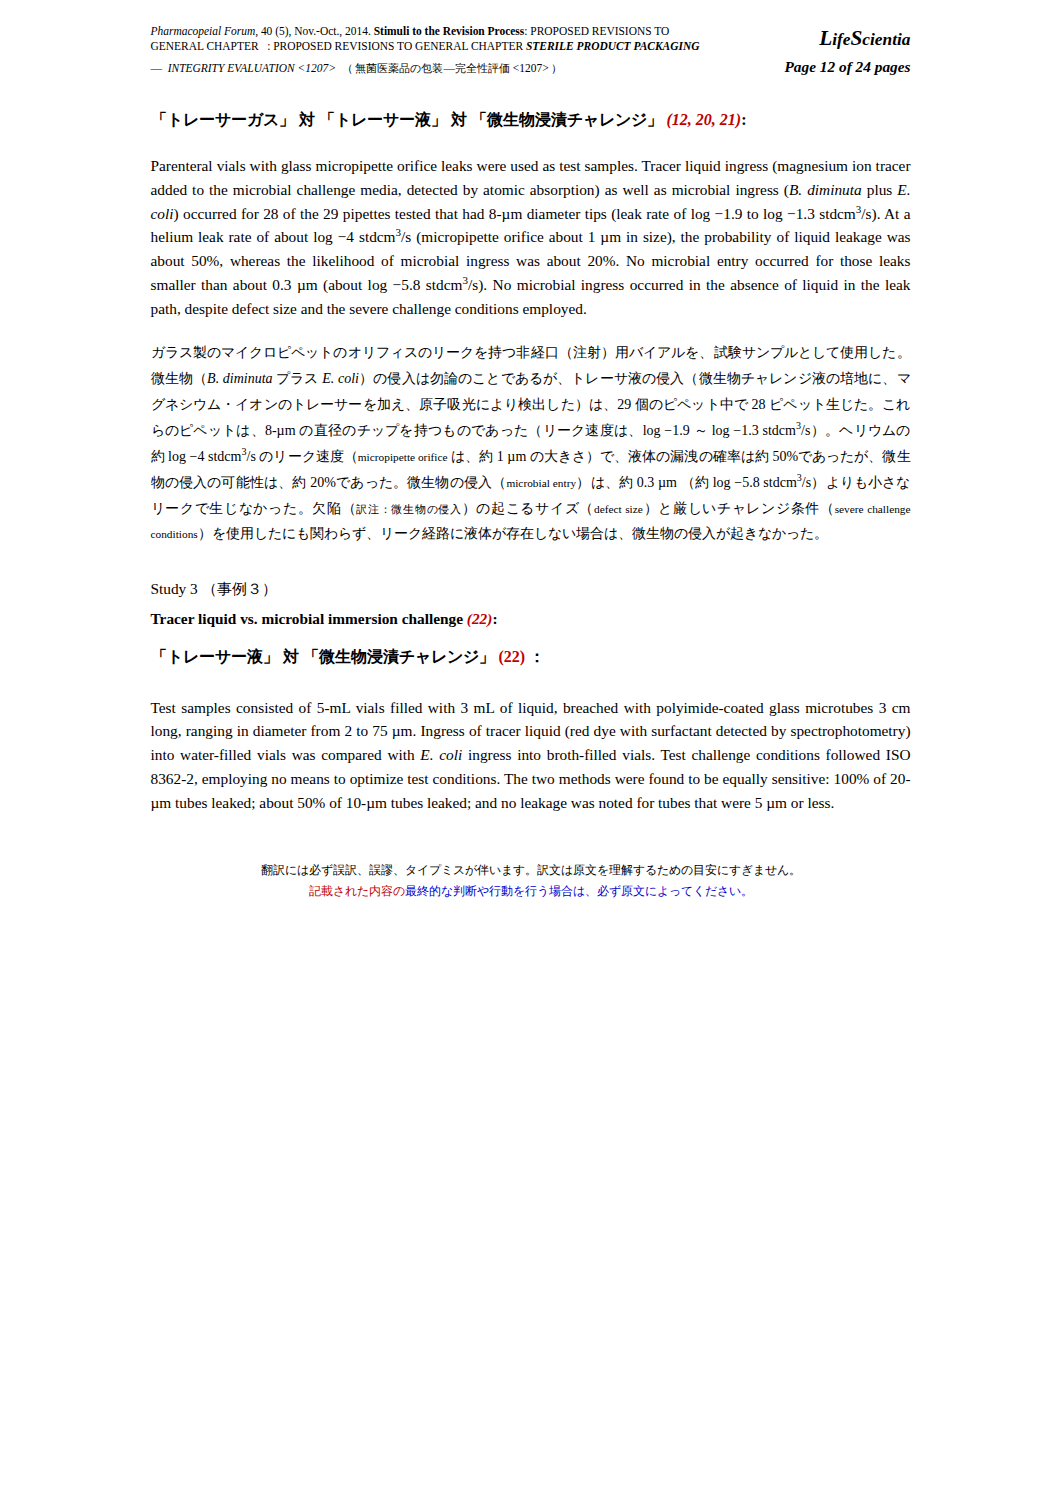LifeScientia
Pharmacopeial Forum, 40 (5), Nov.-Oct., 2014. Stimuli to the Revision Process: PROPOSED REVISIONS TO
GENERAL CHAPTER : PROPOSED REVISIONS TO GENERAL CHAPTER STERILE PRODUCT PACKAGING
— INTEGRITY EVALUATION <1207> （ 無菌医薬品の包装―完全性評価 <1207> ）
Page 12 of 24 pages
「トレーサーガス」 対 「トレーサー液」 対 「微生物浸漬チャレンジ」 (12, 20, 21):
Parenteral vials with glass micropipette orifice leaks were used as test samples. Tracer liquid ingress (magnesium ion tracer added to the microbial challenge media, detected by atomic absorption) as well as microbial ingress (B. diminuta plus E. coli) occurred for 28 of the 29 pipettes tested that had 8-µm diameter tips (leak rate of log −1.9 to log −1.3 stdcm3/s). At a helium leak rate of about log −4 stdcm3/s (micropipette orifice about 1 µm in size), the probability of liquid leakage was about 50%, whereas the likelihood of microbial ingress was about 20%. No microbial entry occurred for those leaks smaller than about 0.3 µm (about log −5.8 stdcm3/s). No microbial ingress occurred in the absence of liquid in the leak path, despite defect size and the severe challenge conditions employed.
ガラス製のマイクロピペットのオリフィスのリークを持つ非経口（注射）用バイアルを、試験サンプルとして使用した。微生物（B. diminuta プラス E. coli）の侵入は勿論のことであるが、トレーサ液の侵入（微生物チャレンジ液の培地に、マグネシウム・イオンのトレーサーを加え、原子吸光により検出した）は、29 個のピペット中で 28 ピペット生じた。これらのピペットは、8-µm の直径のチップを持つものであった（リーク速度は、log −1.9 ～ log −1.3 stdcm3/s）。ヘリウムの約 log −4 stdcm3/s のリーク速度（micropipette orifice は、約 1 µm の大きさ）で、液体の漏洩の確率は約 50%であったが、微生物の侵入の可能性は、約 20%であった。微生物の侵入（microbial entry）は、約 0.3 µm （約 log −5.8 stdcm3/s）よりも小さなリークで生じなかった。欠陥（訳注：微生物の侵入）の起こるサイズ（defect size）と厳しいチャレンジ条件（severe challenge conditions）を使用したにも関わらず、リーク経路に液体が存在しない場合は、微生物の侵入が起きなかった。
Study 3 （事例３）
Tracer liquid vs. microbial immersion challenge (22):
「トレーサー液」 対 「微生物浸漬チャレンジ」 (22) ：
Test samples consisted of 5-mL vials filled with 3 mL of liquid, breached with polyimide-coated glass microtubes 3 cm long, ranging in diameter from 2 to 75 µm. Ingress of tracer liquid (red dye with surfactant detected by spectrophotometry) into water-filled vials was compared with E. coli ingress into broth-filled vials. Test challenge conditions followed ISO 8362-2, employing no means to optimize test conditions. The two methods were found to be equally sensitive: 100% of 20-µm tubes leaked; about 50% of 10-µm tubes leaked; and no leakage was noted for tubes that were 5 µm or less.
翻訳には必ず誤訳、誤謬、タイプミスが伴います。訳文は原文を理解するための目安にすぎません。
記載された内容の最終的な判断や行動を行う場合は、必ず原文によってください。